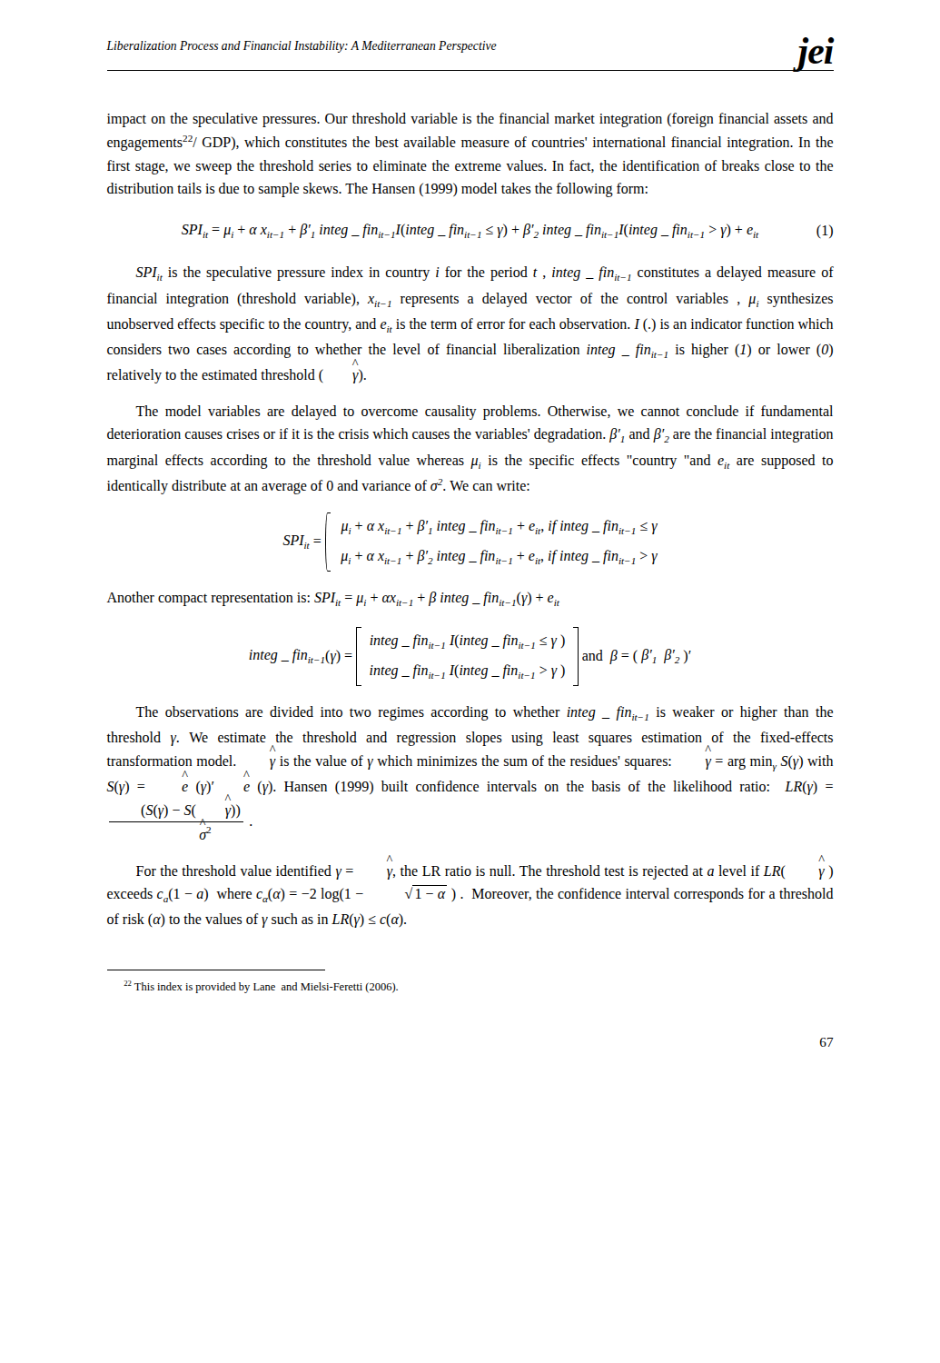Liberalization Process and Financial Instability: A Mediterranean Perspective
jei
impact on the speculative pressures. Our threshold variable is the financial market integration (foreign financial assets and engagements22/ GDP), which constitutes the best available measure of countries' international financial integration. In the first stage, we sweep the threshold series to eliminate the extreme values. In fact, the identification of breaks close to the distribution tails is due to sample skews. The Hansen (1999) model takes the following form:
SPIit = μi + α xit−1 + β′1 integ _ finit−1I(integ _ finit−1 ≤ γ) + β′2 integ _ finit−1I(integ _ finit−1 > γ) + eit (1)
SPIit is the speculative pressure index in country i for the period t , integ _ finit−1 constitutes a delayed measure of financial integration (threshold variable), xit−1 represents a delayed vector of the control variables , μi synthesizes unobserved effects specific to the country, and eit is the term of error for each observation. I (.) is an indicator function which considers two cases according to whether the level of financial liberalization integ _ finit−1 is higher (1) or lower (0) relatively to the estimated threshold (γ).
The model variables are delayed to overcome causality problems. Otherwise, we cannot conclude if fundamental deterioration causes crises or if it is the crisis which causes the variables' degradation. β′1 and β′2 are the financial integration marginal effects according to the threshold value whereas μi is the specific effects "country "and eit are supposed to identically distribute at an average of 0 and variance of σ2. We can write:
SPIit = μi + α xit−1 + β′1 integ _ finit−1 + eit, if integ _ finit−1 ≤ γ μi + α xit−1 + β′2 integ _ finit−1 + eit, if integ _ finit−1 > γ
Another compact representation is: SPIit = μi + αxit−1 + β integ _ finit−1(γ) + eit
integ _ finit−1(γ) = integ _ finit−1 I(integ _ finit−1 ≤ γ ) integ _ finit−1 I(integ _ finit−1 > γ ) and β = ( β′1 β′2 )′
The observations are divided into two regimes according to whether integ _ finit−1 is weaker or higher than the threshold γ. We estimate the threshold and regression slopes using least squares estimation of the fixed-effects transformation model. γ is the value of γ which minimizes the sum of the residues' squares: γ = arg minγ S(γ) with S(γ) = e (γ)′e (γ). Hansen (1999) built confidence intervals on the basis of the likelihood ratio: LR(γ) = (S(γ) − S(γ)) σ2 .
For the threshold value identified γ = γ, the LR ratio is null. The threshold test is rejected at a level if LR( γ ) exceeds ca(1 − a) where cα(α) = −2 log(1 − 1 − α ) . Moreover, the confidence interval corresponds for a threshold of risk (α) to the values of γ such as in LR(γ) ≤ c(α).
22 This index is provided by Lane and Mielsi-Feretti (2006).
67